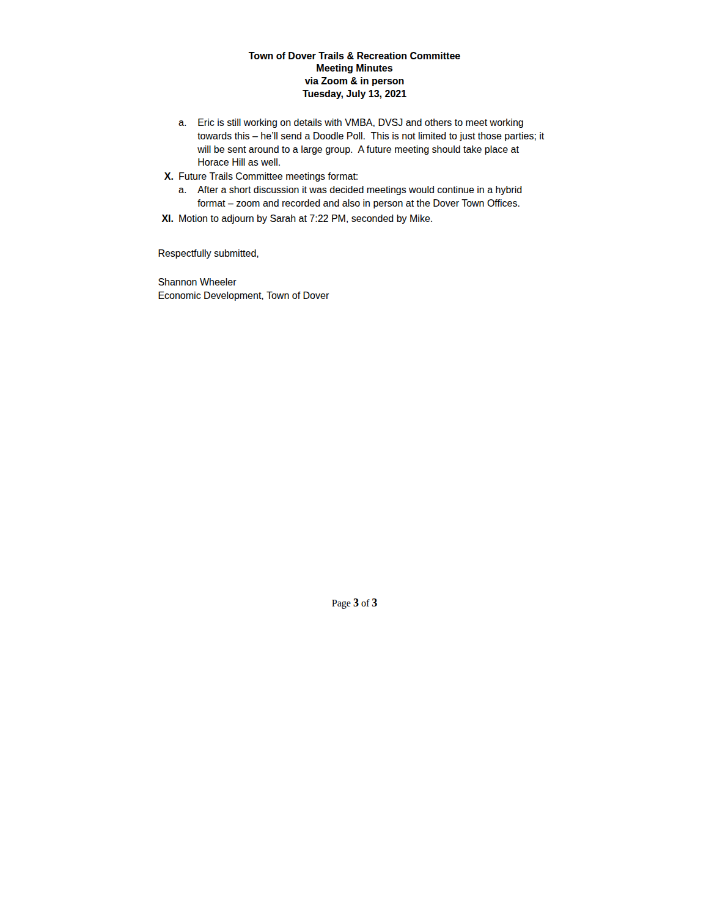Town of Dover Trails & Recreation Committee
Meeting Minutes
via Zoom & in person
Tuesday, July 13, 2021
a. Eric is still working on details with VMBA, DVSJ and others to meet working towards this – he’ll send a Doodle Poll. This is not limited to just those parties; it will be sent around to a large group. A future meeting should take place at Horace Hill as well.
X. Future Trails Committee meetings format:
a. After a short discussion it was decided meetings would continue in a hybrid format – zoom and recorded and also in person at the Dover Town Offices.
XI. Motion to adjourn by Sarah at 7:22 PM, seconded by Mike.
Respectfully submitted,
Shannon Wheeler
Economic Development, Town of Dover
Page 3 of 3